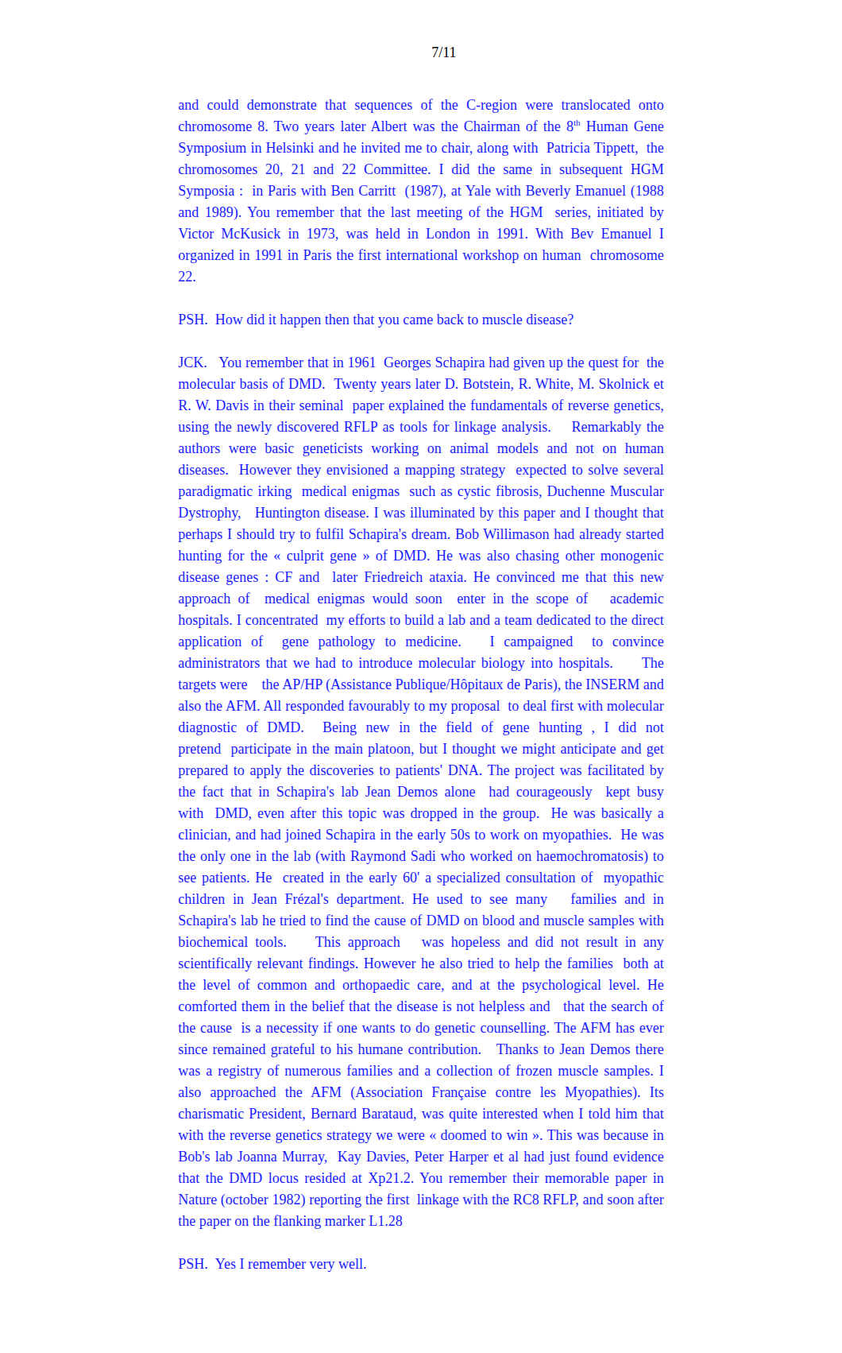7/11
and could demonstrate that sequences of the C-region were translocated onto chromosome 8. Two years later Albert was the Chairman of the 8th Human Gene Symposium in Helsinki and he invited me to chair, along with Patricia Tippett, the chromosomes 20, 21 and 22 Committee. I did the same in subsequent HGM Symposia : in Paris with Ben Carritt (1987), at Yale with Beverly Emanuel (1988 and 1989). You remember that the last meeting of the HGM series, initiated by Victor McKusick in 1973, was held in London in 1991. With Bev Emanuel I organized in 1991 in Paris the first international workshop on human chromosome 22.
PSH. How did it happen then that you came back to muscle disease?
JCK. You remember that in 1961 Georges Schapira had given up the quest for the molecular basis of DMD. Twenty years later D. Botstein, R. White, M. Skolnick et R. W. Davis in their seminal paper explained the fundamentals of reverse genetics, using the newly discovered RFLP as tools for linkage analysis. Remarkably the authors were basic geneticists working on animal models and not on human diseases. However they envisioned a mapping strategy expected to solve several paradigmatic irking medical enigmas such as cystic fibrosis, Duchenne Muscular Dystrophy, Huntington disease. I was illuminated by this paper and I thought that perhaps I should try to fulfil Schapira's dream. Bob Willimason had already started hunting for the « culprit gene » of DMD. He was also chasing other monogenic disease genes : CF and later Friedreich ataxia. He convinced me that this new approach of medical enigmas would soon enter in the scope of academic hospitals. I concentrated my efforts to build a lab and a team dedicated to the direct application of gene pathology to medicine. I campaigned to convince administrators that we had to introduce molecular biology into hospitals. The targets were the AP/HP (Assistance Publique/Hôpitaux de Paris), the INSERM and also the AFM. All responded favourably to my proposal to deal first with molecular diagnostic of DMD. Being new in the field of gene hunting , I did not pretend participate in the main platoon, but I thought we might anticipate and get prepared to apply the discoveries to patients' DNA. The project was facilitated by the fact that in Schapira's lab Jean Demos alone had courageously kept busy with DMD, even after this topic was dropped in the group. He was basically a clinician, and had joined Schapira in the early 50s to work on myopathies. He was the only one in the lab (with Raymond Sadi who worked on haemochromatosis) to see patients. He created in the early 60' a specialized consultation of myopathic children in Jean Frézal's department. He used to see many families and in Schapira's lab he tried to find the cause of DMD on blood and muscle samples with biochemical tools. This approach was hopeless and did not result in any scientifically relevant findings. However he also tried to help the families both at the level of common and orthopaedic care, and at the psychological level. He comforted them in the belief that the disease is not helpless and that the search of the cause is a necessity if one wants to do genetic counselling. The AFM has ever since remained grateful to his humane contribution. Thanks to Jean Demos there was a registry of numerous families and a collection of frozen muscle samples. I also approached the AFM (Association Française contre les Myopathies). Its charismatic President, Bernard Barataud, was quite interested when I told him that with the reverse genetics strategy we were « doomed to win ». This was because in Bob's lab Joanna Murray, Kay Davies, Peter Harper et al had just found evidence that the DMD locus resided at Xp21.2. You remember their memorable paper in Nature (october 1982) reporting the first linkage with the RC8 RFLP, and soon after the paper on the flanking marker L1.28
PSH. Yes I remember very well.